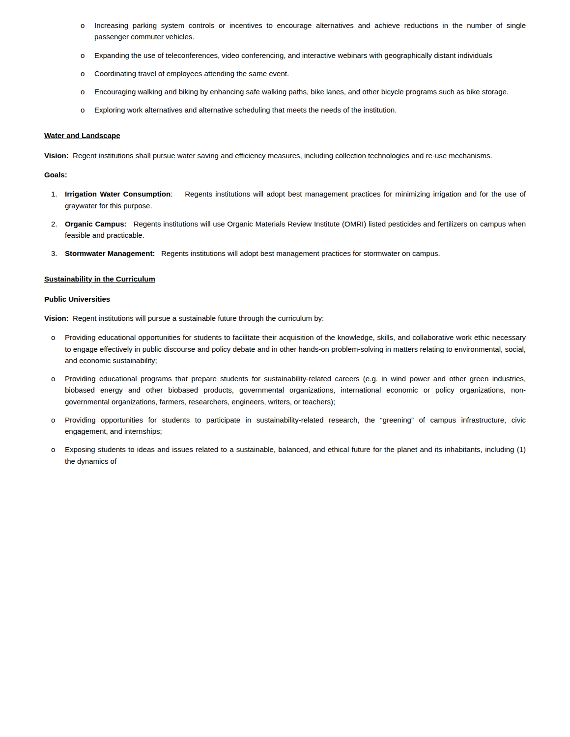Increasing parking system controls or incentives to encourage alternatives and achieve reductions in the number of single passenger commuter vehicles.
Expanding the use of teleconferences, video conferencing, and interactive webinars with geographically distant individuals
Coordinating travel of employees attending the same event.
Encouraging walking and biking by enhancing safe walking paths, bike lanes, and other bicycle programs such as bike storage.
Exploring work alternatives and alternative scheduling that meets the needs of the institution.
Water and Landscape
Vision: Regent institutions shall pursue water saving and efficiency measures, including collection technologies and re-use mechanisms.
Goals:
Irrigation Water Consumption: Regents institutions will adopt best management practices for minimizing irrigation and for the use of graywater for this purpose.
Organic Campus: Regents institutions will use Organic Materials Review Institute (OMRI) listed pesticides and fertilizers on campus when feasible and practicable.
Stormwater Management: Regents institutions will adopt best management practices for stormwater on campus.
Sustainability in the Curriculum
Public Universities
Vision: Regent institutions will pursue a sustainable future through the curriculum by:
Providing educational opportunities for students to facilitate their acquisition of the knowledge, skills, and collaborative work ethic necessary to engage effectively in public discourse and policy debate and in other hands-on problem-solving in matters relating to environmental, social, and economic sustainability;
Providing educational programs that prepare students for sustainability-related careers (e.g. in wind power and other green industries, biobased energy and other biobased products, governmental organizations, international economic or policy organizations, non-governmental organizations, farmers, researchers, engineers, writers, or teachers);
Providing opportunities for students to participate in sustainability-related research, the “greening” of campus infrastructure, civic engagement, and internships;
Exposing students to ideas and issues related to a sustainable, balanced, and ethical future for the planet and its inhabitants, including (1) the dynamics of